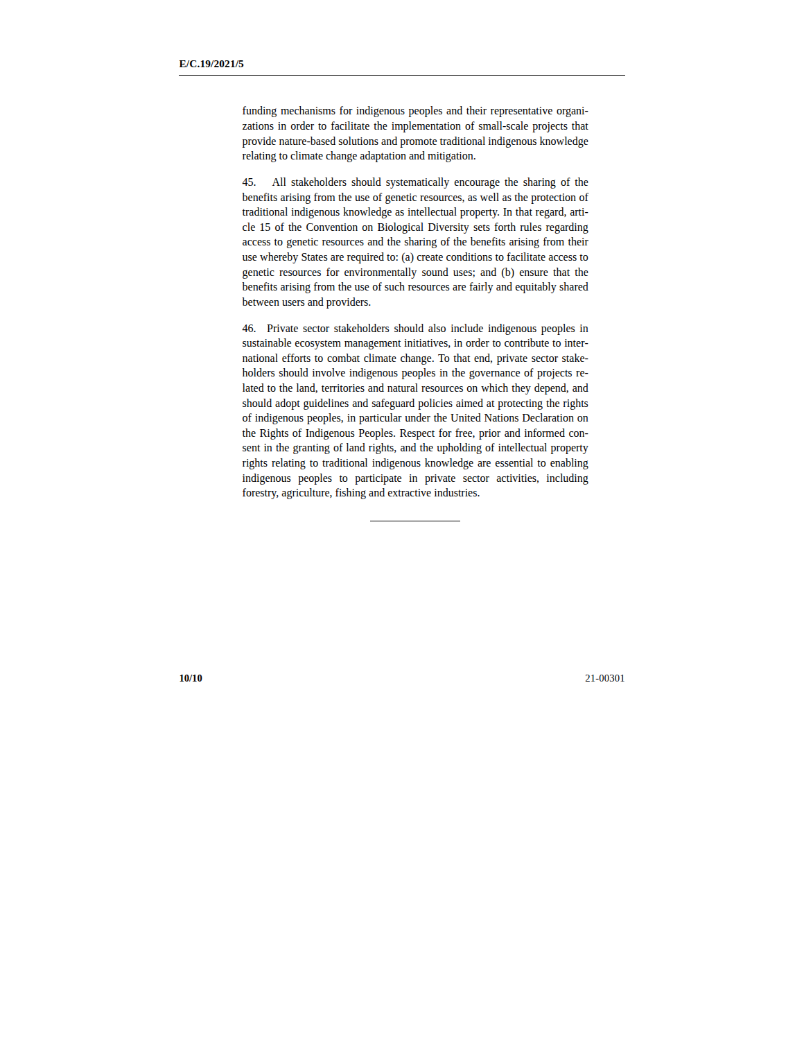E/C.19/2021/5
funding mechanisms for indigenous peoples and their representative organizations in order to facilitate the implementation of small-scale projects that provide nature-based solutions and promote traditional indigenous knowledge relating to climate change adaptation and mitigation.
45. All stakeholders should systematically encourage the sharing of the benefits arising from the use of genetic resources, as well as the protection of traditional indigenous knowledge as intellectual property. In that regard, article 15 of the Convention on Biological Diversity sets forth rules regarding access to genetic resources and the sharing of the benefits arising from their use whereby States are required to: (a) create conditions to facilitate access to genetic resources for environmentally sound uses; and (b) ensure that the benefits arising from the use of such resources are fairly and equitably shared between users and providers.
46. Private sector stakeholders should also include indigenous peoples in sustainable ecosystem management initiatives, in order to contribute to international efforts to combat climate change. To that end, private sector stakeholders should involve indigenous peoples in the governance of projects related to the land, territories and natural resources on which they depend, and should adopt guidelines and safeguard policies aimed at protecting the rights of indigenous peoples, in particular under the United Nations Declaration on the Rights of Indigenous Peoples. Respect for free, prior and informed consent in the granting of land rights, and the upholding of intellectual property rights relating to traditional indigenous knowledge are essential to enabling indigenous peoples to participate in private sector activities, including forestry, agriculture, fishing and extractive industries.
10/10 21-00301